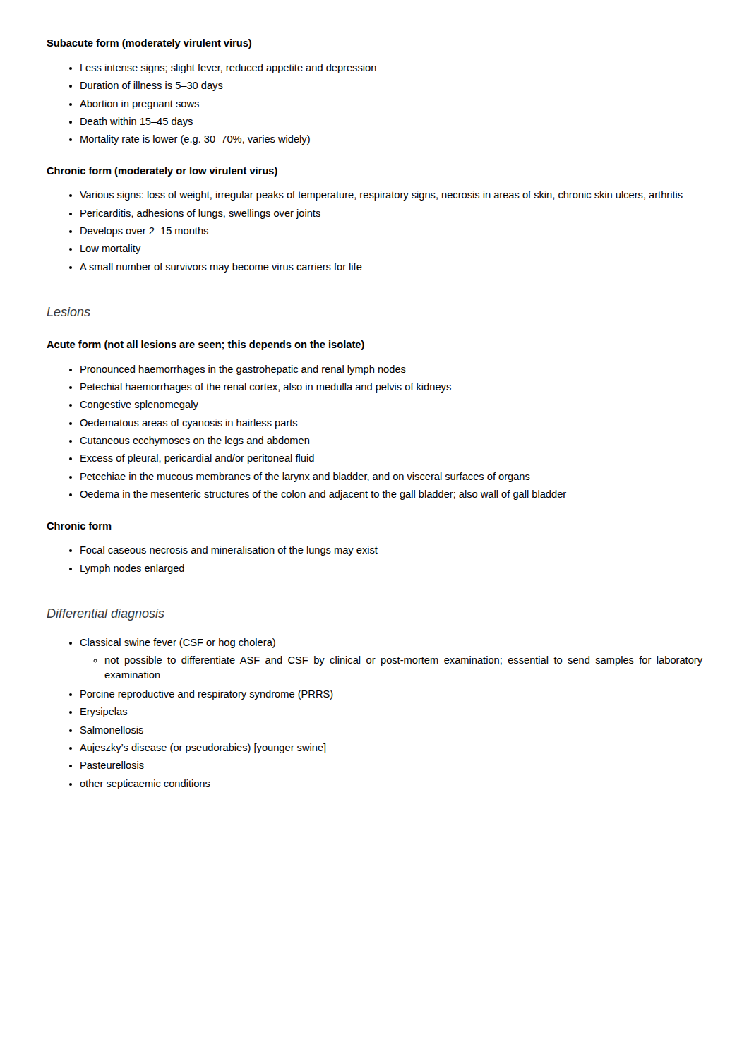Subacute form (moderately virulent virus)
Less intense signs; slight fever, reduced appetite and depression
Duration of illness is 5–30 days
Abortion in pregnant sows
Death within 15–45 days
Mortality rate is lower (e.g. 30–70%, varies widely)
Chronic form (moderately or low virulent virus)
Various signs: loss of weight, irregular peaks of temperature, respiratory signs, necrosis in areas of skin, chronic skin ulcers, arthritis
Pericarditis, adhesions of lungs, swellings over joints
Develops over 2–15 months
Low mortality
A small number of survivors may become virus carriers for life
Lesions
Acute form (not all lesions are seen; this depends on the isolate)
Pronounced haemorrhages in the gastrohepatic and renal lymph nodes
Petechial haemorrhages of the renal cortex, also in medulla and pelvis of kidneys
Congestive splenomegaly
Oedematous areas of cyanosis in hairless parts
Cutaneous ecchymoses on the legs and abdomen
Excess of pleural, pericardial and/or peritoneal fluid
Petechiae in the mucous membranes of the larynx and bladder, and on visceral surfaces of organs
Oedema in the mesenteric structures of the colon and adjacent to the gall bladder; also wall of gall bladder
Chronic form
Focal caseous necrosis and mineralisation of the lungs may exist
Lymph nodes enlarged
Differential diagnosis
Classical swine fever (CSF or hog cholera)
not possible to differentiate ASF and CSF by clinical or post-mortem examination; essential to send samples for laboratory examination
Porcine reproductive and respiratory syndrome (PRRS)
Erysipelas
Salmonellosis
Aujeszky’s disease (or pseudorabies) [younger swine]
Pasteurellosis
other septicaemic conditions